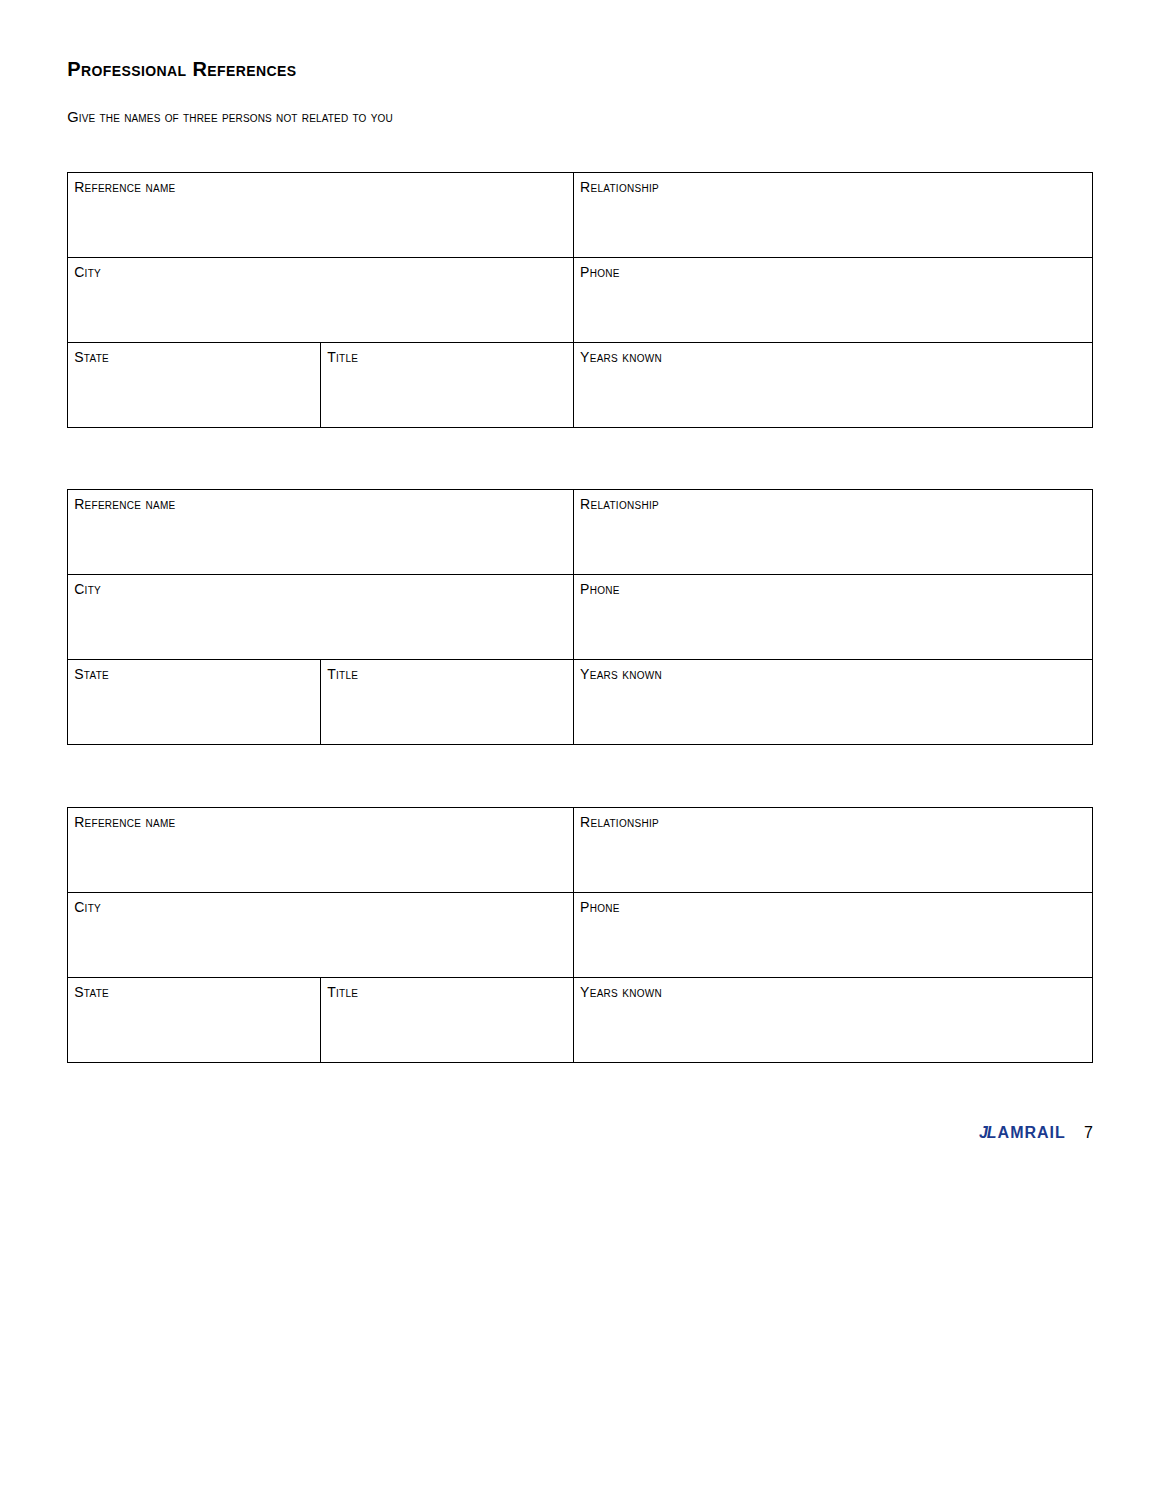Professional References
Give the names of three persons not related to you
| Reference name | Relationship |
| City | Phone |
| State | Title | Years known |
| Reference name | Relationship |
| City | Phone |
| State | Title | Years known |
| Reference name | Relationship |
| City | Phone |
| State | Title | Years known |
JL AMRAIL 7